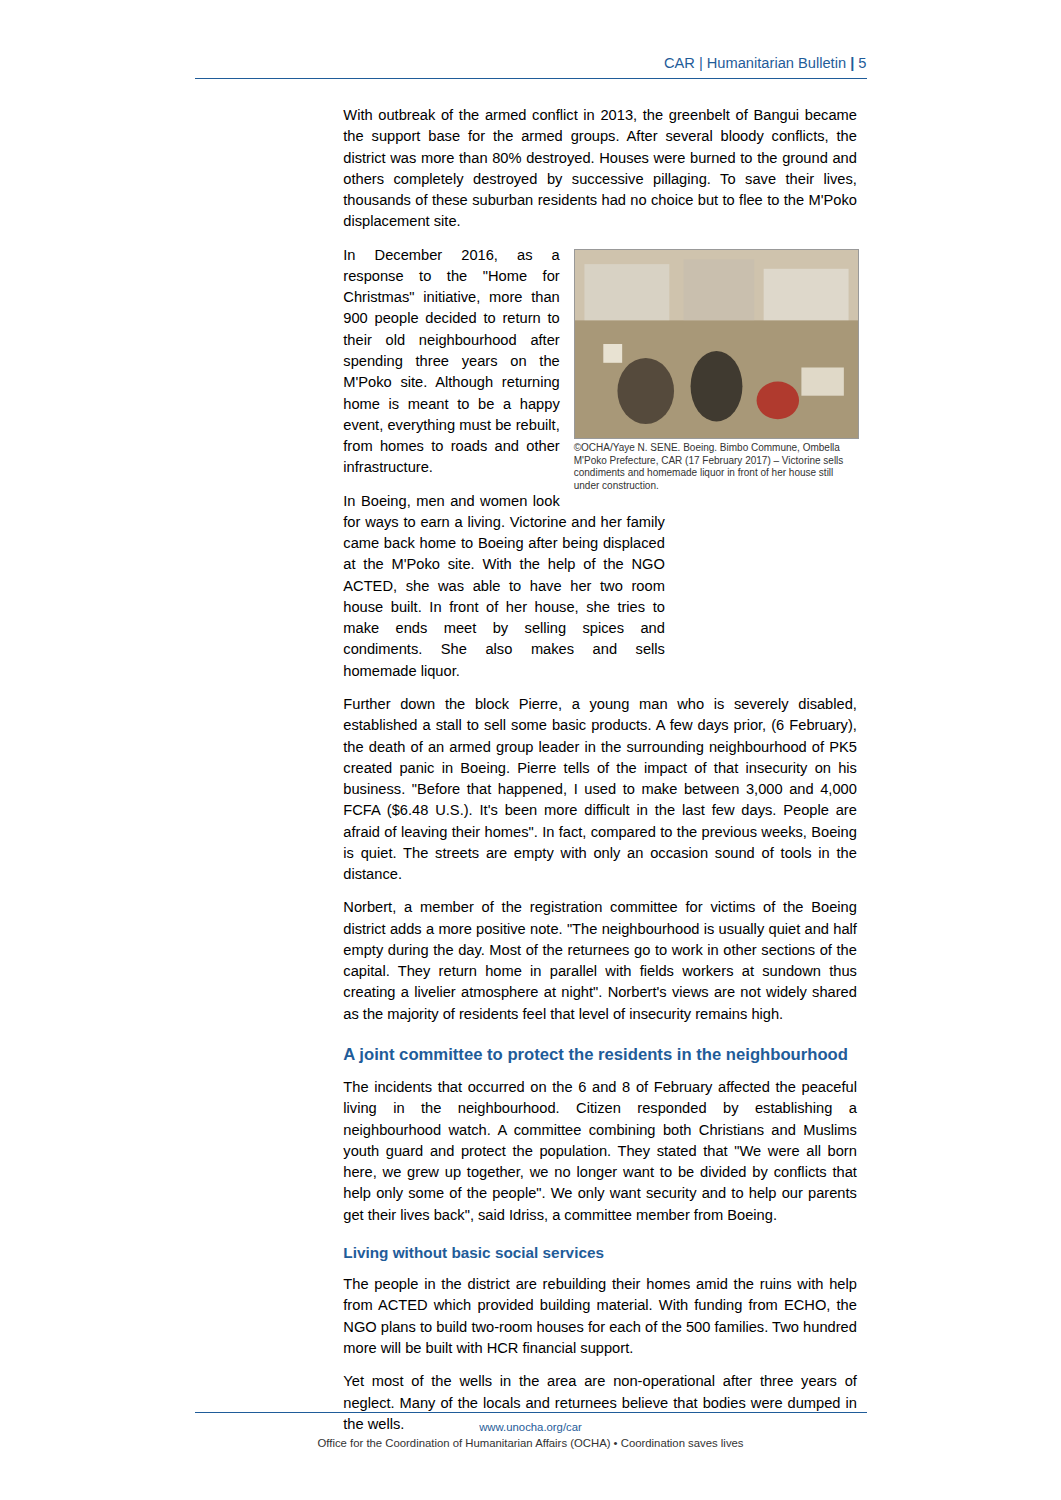CAR | Humanitarian Bulletin | 5
With outbreak of the armed conflict in 2013, the greenbelt of Bangui became the support base for the armed groups. After several bloody conflicts, the district was more than 80% destroyed. Houses were burned to the ground and others completely destroyed by successive pillaging. To save their lives, thousands of these suburban residents had no choice but to flee to the M'Poko displacement site.
©OCHA/Yaye N. SENE. Boeing. Bimbo Commune, Ombella M'Poko Prefecture, CAR (17 February 2017) – Victorine sells condiments and homemade liquor in front of her house still under construction.
In December 2016, as a response to the "Home for Christmas" initiative, more than 900 people decided to return to their old neighbourhood after spending three years on the M'Poko site. Although returning home is meant to be a happy event, everything must be rebuilt, from homes to roads and other infrastructure.
In Boeing, men and women look for ways to earn a living. Victorine and her family came back home to Boeing after being displaced at the M'Poko site. With the help of the NGO ACTED, she was able to have her two room house built. In front of her house, she tries to make ends meet by selling spices and condiments. She also makes and sells homemade liquor.
Further down the block Pierre, a young man who is severely disabled, established a stall to sell some basic products. A few days prior, (6 February), the death of an armed group leader in the surrounding neighbourhood of PK5 created panic in Boeing. Pierre tells of the impact of that insecurity on his business. "Before that happened, I used to make between 3,000 and 4,000 FCFA ($6.48 U.S.). It's been more difficult in the last few days. People are afraid of leaving their homes". In fact, compared to the previous weeks, Boeing is quiet. The streets are empty with only an occasion sound of tools in the distance.
Norbert, a member of the registration committee for victims of the Boeing district adds a more positive note. "The neighbourhood is usually quiet and half empty during the day. Most of the returnees go to work in other sections of the capital. They return home in parallel with fields workers at sundown thus creating a livelier atmosphere at night". Norbert's views are not widely shared as the majority of residents feel that level of insecurity remains high.
A joint committee to protect the residents in the neighbourhood
The incidents that occurred on the 6 and 8 of February affected the peaceful living in the neighbourhood. Citizen responded by establishing a neighbourhood watch. A committee combining both Christians and Muslims youth guard and protect the population. They stated that "We were all born here, we grew up together, we no longer want to be divided by conflicts that help only some of the people". We only want security and to help our parents get their lives back", said Idriss, a committee member from Boeing.
Living without basic social services
The people in the district are rebuilding their homes amid the ruins with help from ACTED which provided building material. With funding from ECHO, the NGO plans to build two-room houses for each of the 500 families. Two hundred more will be built with HCR financial support.
Yet most of the wells in the area are non-operational after three years of neglect. Many of the locals and returnees believe that bodies were dumped in the wells.
www.unocha.org/car
Office for the Coordination of Humanitarian Affairs (OCHA) • Coordination saves lives